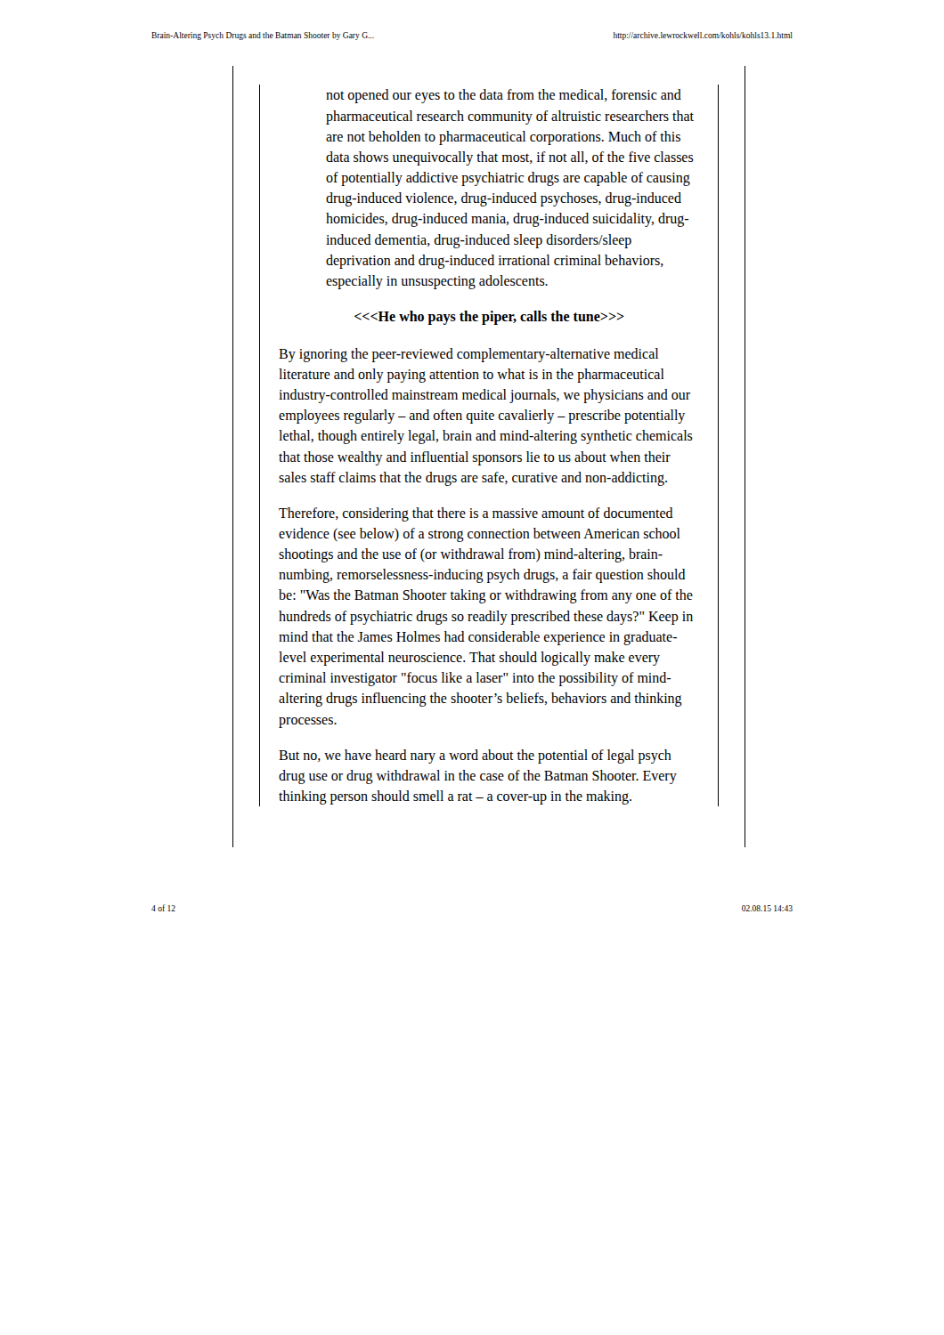Brain-Altering Psych Drugs and the Batman Shooter by Gary G...
http://archive.lewrockwell.com/kohls/kohls13.1.html
not opened our eyes to the data from the medical, forensic and pharmaceutical research community of altruistic researchers that are not beholden to pharmaceutical corporations. Much of this data shows unequivocally that most, if not all, of the five classes of potentially addictive psychiatric drugs are capable of causing drug-induced violence, drug-induced psychoses, drug-induced homicides, drug-induced mania, drug-induced suicidality, drug-induced dementia, drug-induced sleep disorders/sleep deprivation and drug-induced irrational criminal behaviors, especially in unsuspecting adolescents.
<<<He who pays the piper, calls the tune>>>
By ignoring the peer-reviewed complementary-alternative medical literature and only paying attention to what is in the pharmaceutical industry-controlled mainstream medical journals, we physicians and our employees regularly – and often quite cavalierly – prescribe potentially lethal, though entirely legal, brain and mind-altering synthetic chemicals that those wealthy and influential sponsors lie to us about when their sales staff claims that the drugs are safe, curative and non-addicting.
Therefore, considering that there is a massive amount of documented evidence (see below) of a strong connection between American school shootings and the use of (or withdrawal from) mind-altering, brain-numbing, remorselessness-inducing psych drugs, a fair question should be: "Was the Batman Shooter taking or withdrawing from any one of the hundreds of psychiatric drugs so readily prescribed these days?" Keep in mind that the James Holmes had considerable experience in graduate-level experimental neuroscience. That should logically make every criminal investigator "focus like a laser" into the possibility of mind-altering drugs influencing the shooter’s beliefs, behaviors and thinking processes.
But no, we have heard nary a word about the potential of legal psych drug use or drug withdrawal in the case of the Batman Shooter. Every thinking person should smell a rat – a cover-up in the making.
4 of 12
02.08.15 14:43